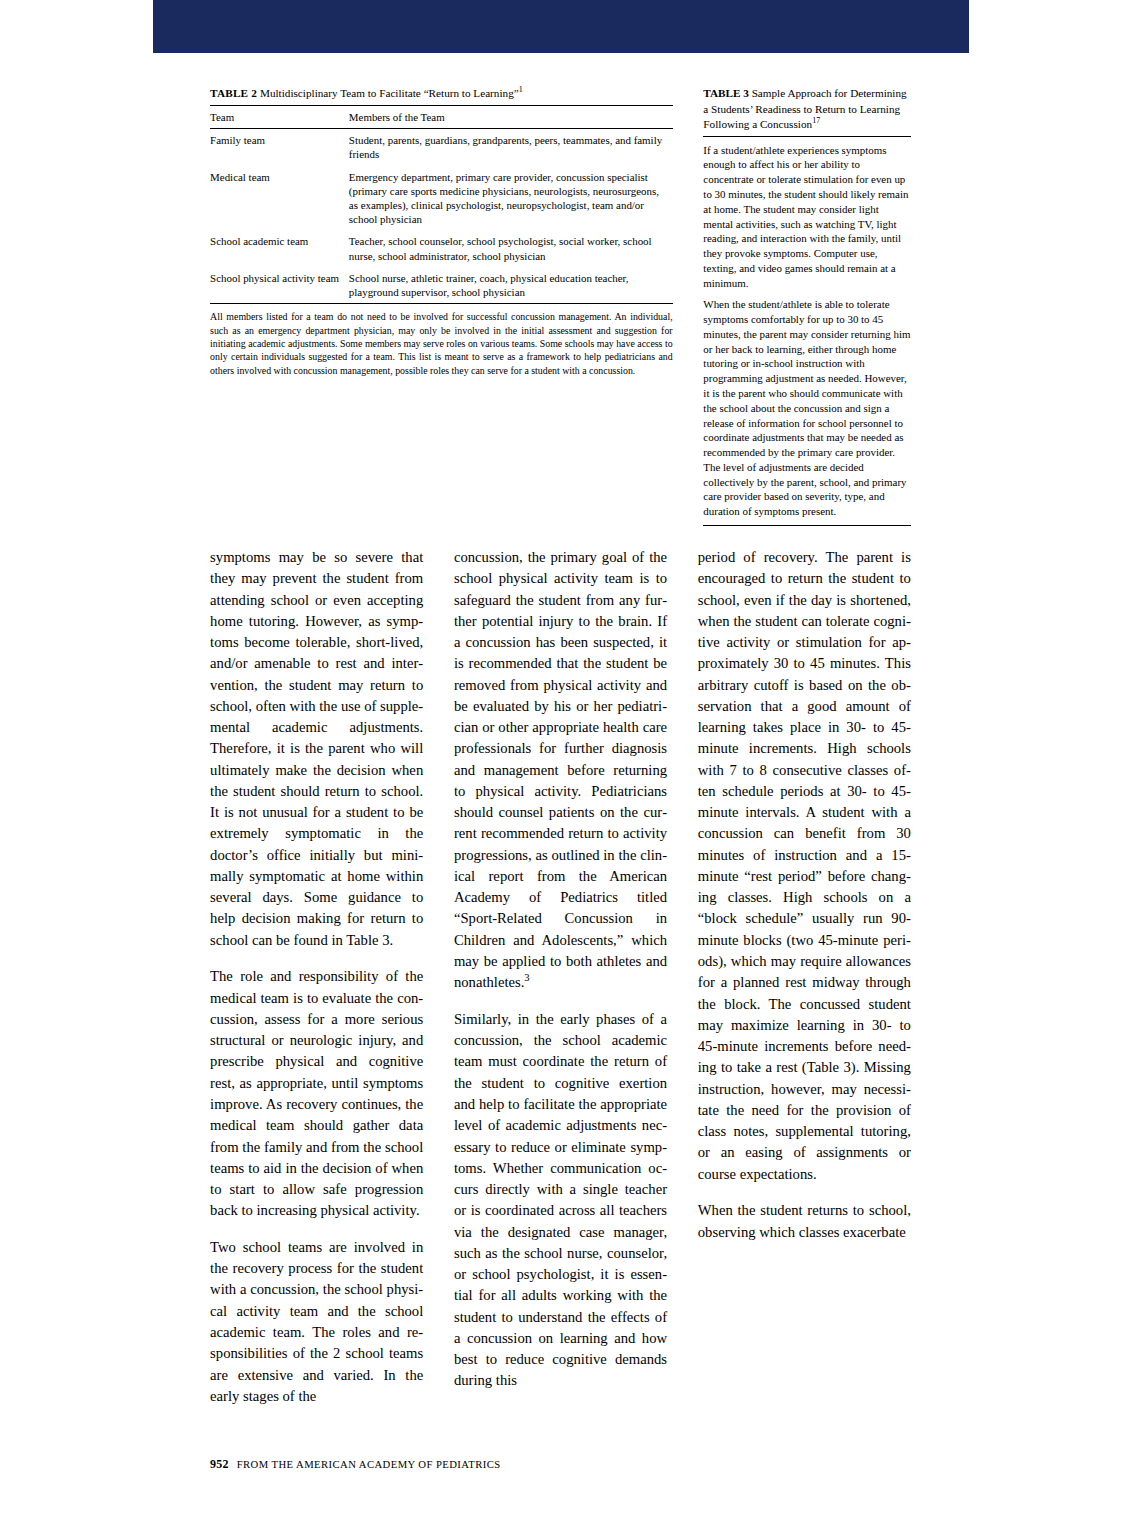TABLE 2 Multidisciplinary Team to Facilitate “Return to Learning” 1
| Team | Members of the Team |
| --- | --- |
| Family team | Student, parents, guardians, grandparents, peers, teammates, and family friends |
| Medical team | Emergency department, primary care provider, concussion specialist (primary care sports medicine physicians, neurologists, neurosurgeons, as examples), clinical psychologist, neuropsychologist, team and/or school physician |
| School academic team | Teacher, school counselor, school psychologist, social worker, school nurse, school administrator, school physician |
| School physical activity team | School nurse, athletic trainer, coach, physical education teacher, playground supervisor, school physician |
All members listed for a team do not need to be involved for successful concussion management. An individual, such as an emergency department physician, may only be involved in the initial assessment and suggestion for initiating academic adjustments. Some members may serve roles on various teams. Some schools may have access to only certain individuals suggested for a team. This list is meant to serve as a framework to help pediatricians and others involved with concussion management, possible roles they can serve for a student with a concussion.
TABLE 3 Sample Approach for Determining a Students’ Readiness to Return to Learning Following a Concussion17
If a student/athlete experiences symptoms enough to affect his or her ability to concentrate or tolerate stimulation for even up to 30 minutes, the student should likely remain at home. The student may consider light mental activities, such as watching TV, light reading, and interaction with the family, until they provoke symptoms. Computer use, texting, and video games should remain at a minimum.
When the student/athlete is able to tolerate symptoms comfortably for up to 30 to 45 minutes, the parent may consider returning him or her back to learning, either through home tutoring or in-school instruction with programming adjustment as needed. However, it is the parent who should communicate with the school about the concussion and sign a release of information for school personnel to coordinate adjustments that may be needed as recommended by the primary care provider. The level of adjustments are decided collectively by the parent, school, and primary care provider based on severity, type, and duration of symptoms present.
symptoms may be so severe that they may prevent the student from attending school or even accepting home tutoring. However, as symptoms become tolerable, short-lived, and/or amenable to rest and intervention, the student may return to school, often with the use of supplemental academic adjustments. Therefore, it is the parent who will ultimately make the decision when the student should return to school. It is not unusual for a student to be extremely symptomatic in the doctor’s office initially but minimally symptomatic at home within several days. Some guidance to help decision making for return to school can be found in Table 3.
The role and responsibility of the medical team is to evaluate the concussion, assess for a more serious structural or neurologic injury, and prescribe physical and cognitive rest, as appropriate, until symptoms improve. As recovery continues, the medical team should gather data from the family and from the school teams to aid in the decision of when to start to allow safe progression back to increasing physical activity.
Two school teams are involved in the recovery process for the student with a concussion, the school physical activity team and the school academic team. The roles and responsibilities of the 2 school teams are extensive and varied. In the early stages of the
concussion, the primary goal of the school physical activity team is to safeguard the student from any further potential injury to the brain. If a concussion has been suspected, it is recommended that the student be removed from physical activity and be evaluated by his or her pediatrician or other appropriate health care professionals for further diagnosis and management before returning to physical activity. Pediatricians should counsel patients on the current recommended return to activity progressions, as outlined in the clinical report from the American Academy of Pediatrics titled “Sport-Related Concussion in Children and Adolescents,” which may be applied to both athletes and nonathletes.3
Similarly, in the early phases of a concussion, the school academic team must coordinate the return of the student to cognitive exertion and help to facilitate the appropriate level of academic adjustments necessary to reduce or eliminate symptoms. Whether communication occurs directly with a single teacher or is coordinated across all teachers via the designated case manager, such as the school nurse, counselor, or school psychologist, it is essential for all adults working with the student to understand the effects of a concussion on learning and how best to reduce cognitive demands during this
period of recovery. The parent is encouraged to return the student to school, even if the day is shortened, when the student can tolerate cognitive activity or stimulation for approximately 30 to 45 minutes. This arbitrary cutoff is based on the observation that a good amount of learning takes place in 30- to 45-minute increments. High schools with 7 to 8 consecutive classes often schedule periods at 30- to 45-minute intervals. A student with a concussion can benefit from 30 minutes of instruction and a 15-minute “rest period” before changing classes. High schools on a “block schedule” usually run 90-minute blocks (two 45-minute periods), which may require allowances for a planned rest midway through the block. The concussed student may maximize learning in 30- to 45-minute increments before needing to take a rest (Table 3). Missing instruction, however, may necessitate the need for the provision of class notes, supplemental tutoring, or an easing of assignments or course expectations.
When the student returns to school, observing which classes exacerbate
952 FROM THE AMERICAN ACADEMY OF PEDIATRICS